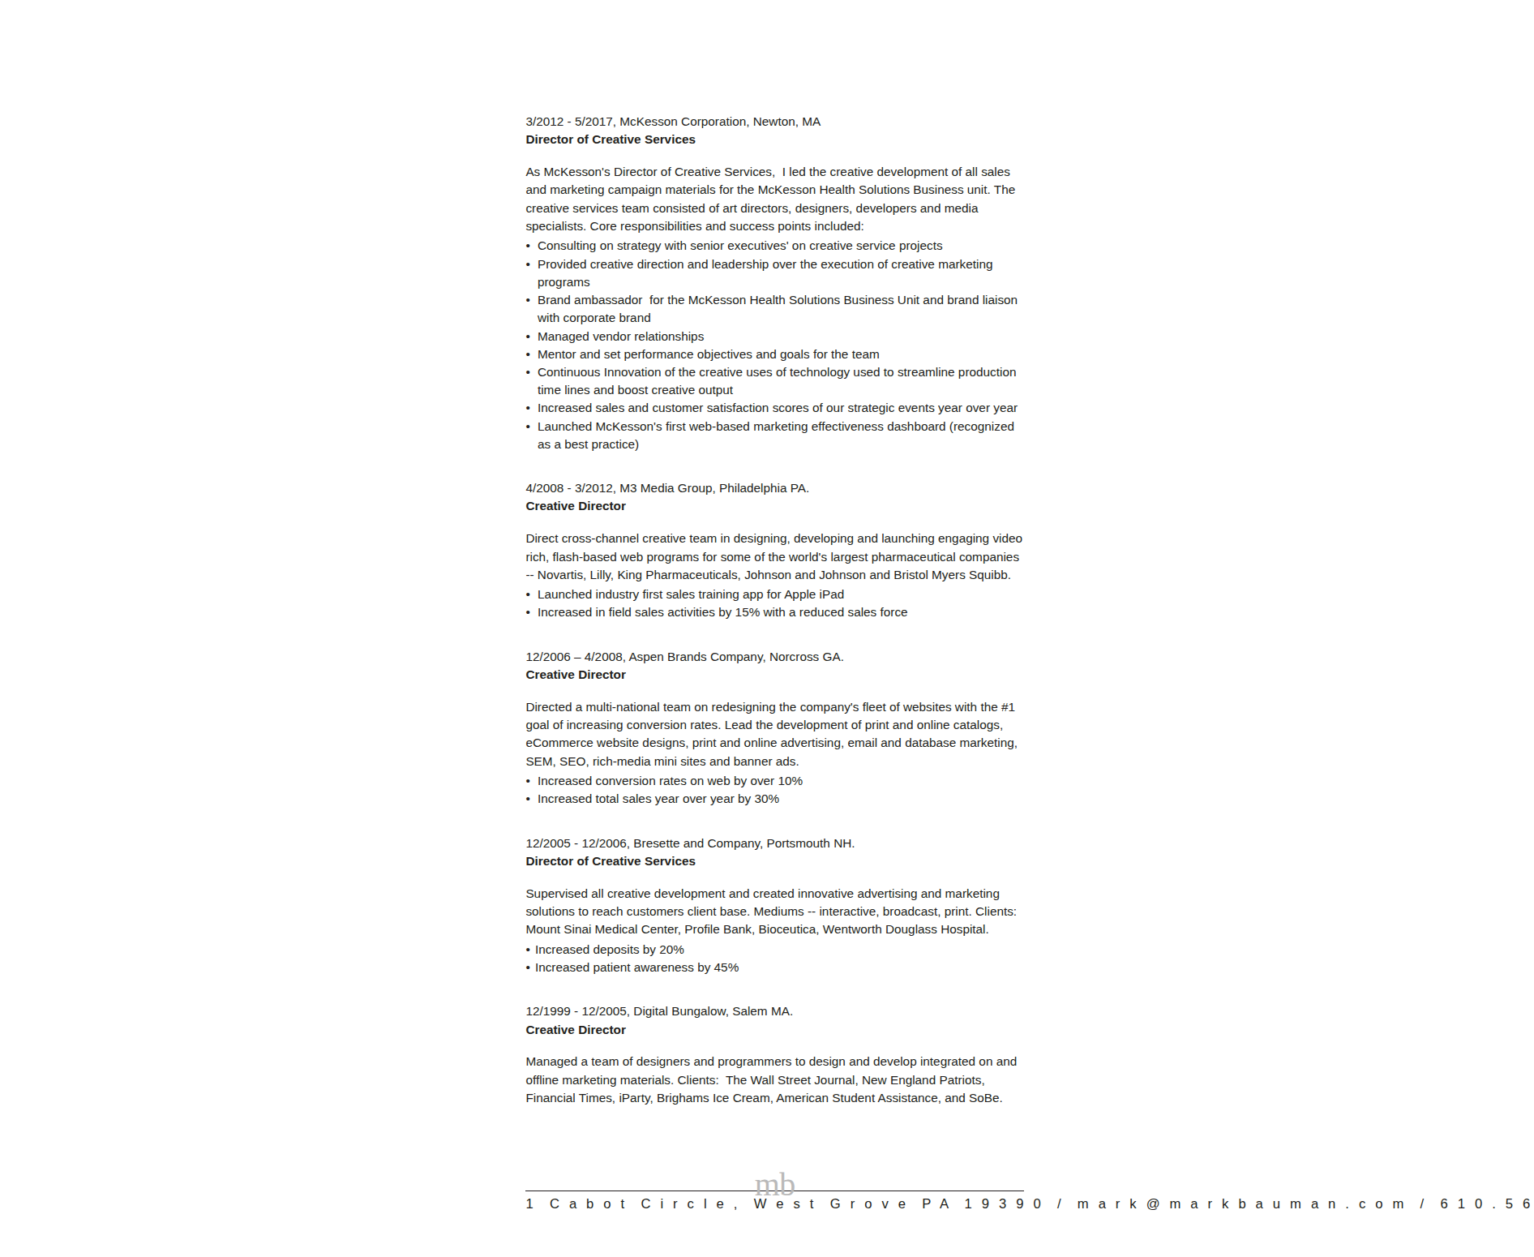3/2012 - 5/2017, McKesson Corporation, Newton, MA
Director of Creative Services
As McKesson's Director of Creative Services, I led the creative development of all sales and marketing campaign materials for the McKesson Health Solutions Business unit. The creative services team consisted of art directors, designers, developers and media specialists. Core responsibilities and success points included:
Consulting on strategy with senior executives' on creative service projects
Provided creative direction and leadership over the execution of creative marketing programs
Brand ambassador for the McKesson Health Solutions Business Unit and brand liaison with corporate brand
Managed vendor relationships
Mentor and set performance objectives and goals for the team
Continuous Innovation of the creative uses of technology used to streamline production time lines and boost creative output
Increased sales and customer satisfaction scores of our strategic events year over year
Launched McKesson's first web-based marketing effectiveness dashboard (recognized as a best practice)
4/2008 - 3/2012, M3 Media Group, Philadelphia PA.
Creative Director
Direct cross-channel creative team in designing, developing and launching engaging video rich, flash-based web programs for some of the world's largest pharmaceutical companies -- Novartis, Lilly, King Pharmaceuticals, Johnson and Johnson and Bristol Myers Squibb.
Launched industry first sales training app for Apple iPad
Increased in field sales activities by 15% with a reduced sales force
12/2006 – 4/2008, Aspen Brands Company, Norcross GA.
Creative Director
Directed a multi-national team on redesigning the company's fleet of websites with the #1 goal of increasing conversion rates. Lead the development of print and online catalogs, eCommerce website designs, print and online advertising, email and database marketing, SEM, SEO, rich-media mini sites and banner ads.
Increased conversion rates on web by over 10%
Increased total sales year over year by 30%
12/2005 - 12/2006, Bresette and Company, Portsmouth NH.
Director of Creative Services
Supervised all creative development and created innovative advertising and marketing solutions to reach customers client base. Mediums -- interactive, broadcast, print. Clients: Mount Sinai Medical Center, Profile Bank, Bioceutica, Wentworth Douglass Hospital.
Increased deposits by 20%
Increased patient awareness by 45%
12/1999 - 12/2005, Digital Bungalow, Salem MA.
Creative Director
Managed a team of designers and programmers to design and develop integrated on and offline marketing materials. Clients: The Wall Street Journal, New England Patriots, Financial Times, iParty, Brighams Ice Cream, American Student Assistance, and SoBe.
mb
1 C a b o t C i r c l e , W e s t G r o v e P A 1 9 3 9 0 / m a r k @ m a r k b a u m a n . c o m / 6 1 0 . 5 6 3 . 6 5 2 3